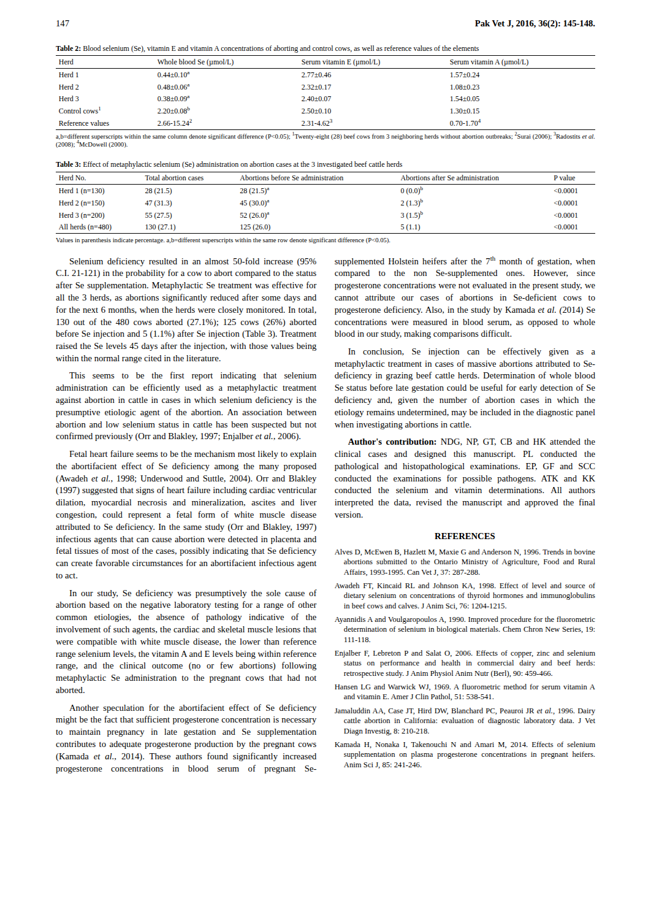147 Pak Vet J, 2016, 36(2): 145-148.
Table 2: Blood selenium (Se), vitamin E and vitamin A concentrations of aborting and control cows, as well as reference values of the elements
| Herd | Whole blood Se (µmol/L) | Serum vitamin E (µmol/L) | Serum vitamin A (µmol/L) |
| --- | --- | --- | --- |
| Herd 1 | 0.44±0.10 a | 2.77±0.46 | 1.57±0.24 |
| Herd 2 | 0.48±0.06 a | 2.32±0.17 | 1.08±0.23 |
| Herd 3 | 0.38±0.09 a | 2.40±0.07 | 1.54±0.05 |
| Control cows 1 | 2.20±0.08 b | 2.50±0.10 | 1.30±0.15 |
| Reference values | 2.66-15.24 2 | 2.31-4.62 3 | 0.70-1.70 4 |
a,b=different superscripts within the same column denote significant difference (P<0.05); 1Twenty-eight (28) beef cows from 3 neighboring herds without abortion outbreaks; 2Surai (2006); 3Radostits et al. (2008); 4McDowell (2000).
Table 3: Effect of metaphylactic selenium (Se) administration on abortion cases at the 3 investigated beef cattle herds
| Herd No. | Total abortion cases | Abortions before Se administration | Abortions after Se administration | P value |
| --- | --- | --- | --- | --- |
| Herd 1 (n=130) | 28 (21.5) | 28 (21.5) a | 0 (0.0) b | <0.0001 |
| Herd 2 (n=150) | 47 (31.3) | 45 (30.0) a | 2 (1.3) b | <0.0001 |
| Herd 3 (n=200) | 55 (27.5) | 52 (26.0) a | 3 (1.5) b | <0.0001 |
| All herds (n=480) | 130 (27.1) | 125 (26.0) | 5 (1.1) | <0.0001 |
Values in parenthesis indicate percentage. a,b=different superscripts within the same row denote significant difference (P<0.05).
Selenium deficiency resulted in an almost 50-fold increase (95% C.I. 21-121) in the probability for a cow to abort compared to the status after Se supplementation. Metaphylactic Se treatment was effective for all the 3 herds, as abortions significantly reduced after some days and for the next 6 months, when the herds were closely monitored. In total, 130 out of the 480 cows aborted (27.1%); 125 cows (26%) aborted before Se injection and 5 (1.1%) after Se injection (Table 3). Treatment raised the Se levels 45 days after the injection, with those values being within the normal range cited in the literature.
This seems to be the first report indicating that selenium administration can be efficiently used as a metaphylactic treatment against abortion in cattle in cases in which selenium deficiency is the presumptive etiologic agent of the abortion. An association between abortion and low selenium status in cattle has been suspected but not confirmed previously (Orr and Blakley, 1997; Enjalber et al., 2006).
Fetal heart failure seems to be the mechanism most likely to explain the abortifacient effect of Se deficiency among the many proposed (Awadeh et al., 1998; Underwood and Suttle, 2004). Orr and Blakley (1997) suggested that signs of heart failure including cardiac ventricular dilation, myocardial necrosis and mineralization, ascites and liver congestion, could represent a fetal form of white muscle disease attributed to Se deficiency. In the same study (Orr and Blakley, 1997) infectious agents that can cause abortion were detected in placenta and fetal tissues of most of the cases, possibly indicating that Se deficiency can create favorable circumstances for an abortifacient infectious agent to act.
In our study, Se deficiency was presumptively the sole cause of abortion based on the negative laboratory testing for a range of other common etiologies, the absence of pathology indicative of the involvement of such agents, the cardiac and skeletal muscle lesions that were compatible with white muscle disease, the lower than reference range selenium levels, the vitamin A and E levels being within reference range, and the clinical outcome (no or few abortions) following metaphylactic Se administration to the pregnant cows that had not aborted.
Another speculation for the abortifacient effect of Se deficiency might be the fact that sufficient progesterone concentration is necessary to maintain pregnancy in late gestation and Se supplementation contributes to adequate progesterone production by the pregnant cows (Kamada et al., 2014). These authors found significantly increased progesterone concentrations in blood serum of pregnant Se-supplemented Holstein heifers after the 7th month of gestation, when compared to the non Se-supplemented ones. However, since progesterone concentrations were not evaluated in the present study, we cannot attribute our cases of abortions in Se-deficient cows to progesterone deficiency. Also, in the study by Kamada et al. (2014) Se concentrations were measured in blood serum, as opposed to whole blood in our study, making comparisons difficult.
In conclusion, Se injection can be effectively given as a metaphylactic treatment in cases of massive abortions attributed to Se-deficiency in grazing beef cattle herds. Determination of whole blood Se status before late gestation could be useful for early detection of Se deficiency and, given the number of abortion cases in which the etiology remains undetermined, may be included in the diagnostic panel when investigating abortions in cattle.
Author's contribution: NDG, NP, GT, CB and HK attended the clinical cases and designed this manuscript. PL conducted the pathological and histopathological examinations. EP, GF and SCC conducted the examinations for possible pathogens. ATK and KK conducted the selenium and vitamin determinations. All authors interpreted the data, revised the manuscript and approved the final version.
REFERENCES
Alves D, McEwen B, Hazlett M, Maxie G and Anderson N, 1996. Trends in bovine abortions submitted to the Ontario Ministry of Agriculture, Food and Rural Affairs, 1993-1995. Can Vet J, 37: 287-288.
Awadeh FT, Kincaid RL and Johnson KA, 1998. Effect of level and source of dietary selenium on concentrations of thyroid hormones and immunoglobulins in beef cows and calves. J Anim Sci, 76: 1204-1215.
Ayannidis A and Voulgaropoulos A, 1990. Improved procedure for the fluorometric determination of selenium in biological materials. Chem Chron New Series, 19: 111-118.
Enjalber F, Lebreton P and Salat O, 2006. Effects of copper, zinc and selenium status on performance and health in commercial dairy and beef herds: retrospective study. J Anim Physiol Anim Nutr (Berl), 90: 459-466.
Hansen LG and Warwick WJ, 1969. A fluorometric method for serum vitamin A and vitamin E. Amer J Clin Pathol, 51: 538-541.
Jamaluddin AA, Case JT, Hird DW, Blanchard PC, Peauroi JR et al., 1996. Dairy cattle abortion in California: evaluation of diagnostic laboratory data. J Vet Diagn Investig, 8: 210-218.
Kamada H, Nonaka I, Takenouchi N and Amari M, 2014. Effects of selenium supplementation on plasma progesterone concentrations in pregnant heifers. Anim Sci J, 85: 241-246.